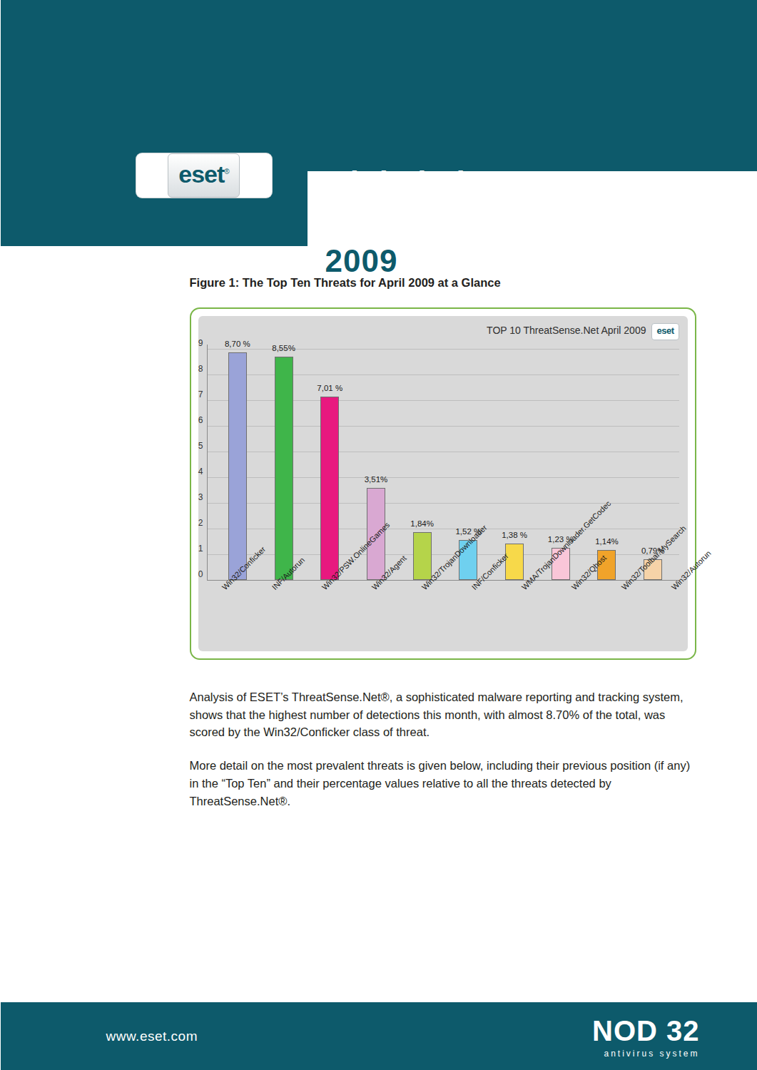eset®
Global Threat Trends – April 2009
Figure 1: The Top Ten Threats for April 2009 at a Glance
TOP 10 ThreatSense.Net April 2009
eset
9 8 7 6 5 4 3 2 1 0
8,70 %
8,55%
7,01 %
3,51%
1,84%
1,52 %
1,38 %
1,23 %
1,14%
0,79%
Win32/Conficker
INF/Autorun
Win32/PSW.OnlineGames
Win32/Agent
Win32/TrojanDownloader
INF/Conficker
WMA/TrojanDownloader.GetCodec
Win32/Qhost
Win32/Toolbar.MySearch
Win32/Autorun
Analysis of ESET’s ThreatSense.Net®, a sophisticated malware reporting and tracking system, shows that the highest number of detections this month, with almost 8.70% of the total, was scored by the Win32/Conficker class of threat.
More detail on the most prevalent threats is given below, including their previous position (if any) in the “Top Ten” and their percentage values relative to all the threats detected by ThreatSense.Net®.
www.eset.com
NOD 32
antivirus system